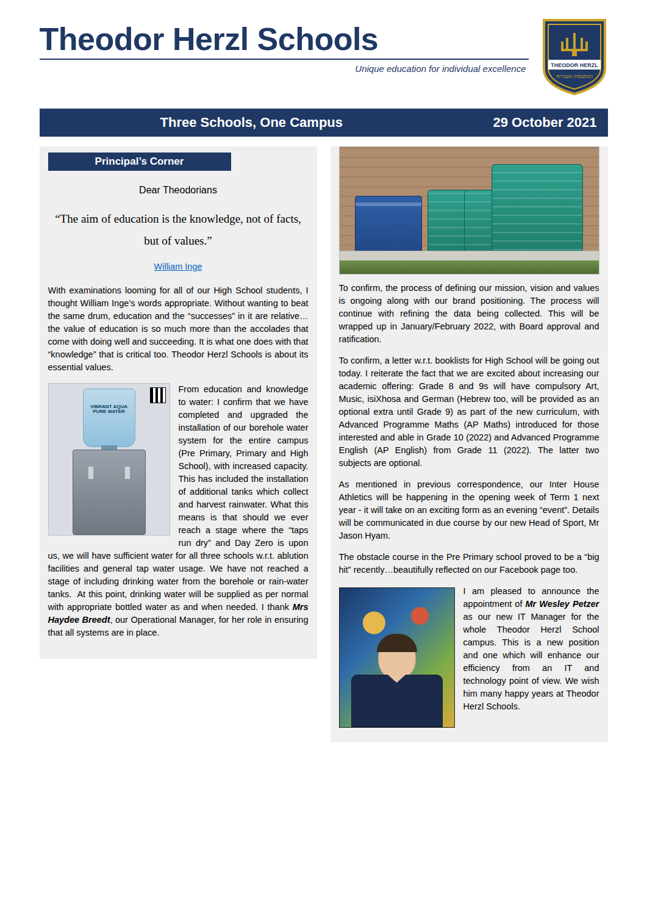Theodor Herzl Schools
Unique education for individual excellence
THEODOR HERZL הגימנסיה העברית
Three Schools, One Campus 29 October 2021
Principal’s Corner
Dear Theodorians
“The aim of education is the knowledge, not of facts, but of values.”
William Inge
With examinations looming for all of our High School students, I thought William Inge’s words appropriate. Without wanting to beat the same drum, education and the “successes” in it are relative…the value of education is so much more than the accolades that come with doing well and succeeding. It is what one does with that “knowledge” that is critical too. Theodor Herzl Schools is about its essential values.
VIBRANT AQUA
PURE WATER
From education and knowledge to water: I confirm that we have completed and upgraded the installation of our borehole water system for the entire campus (Pre Primary, Primary and High School), with increased capacity. This has included the installation of additional tanks which collect and harvest rainwater. What this means is that should we ever reach a stage where the “taps run dry” and Day Zero is upon us, we will have sufficient water for all three schools w.r.t. ablution facilities and general tap water usage. We have not reached a stage of including drinking water from the borehole or rain-water tanks. At this point, drinking water will be supplied as per normal with appropriate bottled water as and when needed. I thank Mrs Haydee Breedt, our Operational Manager, for her role in ensuring that all systems are in place.
To confirm, the process of defining our mission, vision and values is ongoing along with our brand positioning. The process will continue with refining the data being collected. This will be wrapped up in January/February 2022, with Board approval and ratification.
To confirm, a letter w.r.t. booklists for High School will be going out today. I reiterate the fact that we are excited about increasing our academic offering: Grade 8 and 9s will have compulsory Art, Music, isiXhosa and German (Hebrew too, will be provided as an optional extra until Grade 9) as part of the new curriculum, with Advanced Programme Maths (AP Maths) introduced for those interested and able in Grade 10 (2022) and Advanced Programme English (AP English) from Grade 11 (2022). The latter two subjects are optional.
As mentioned in previous correspondence, our Inter House Athletics will be happening in the opening week of Term 1 next year - it will take on an exciting form as an evening “event”. Details will be communicated in due course by our new Head of Sport, Mr Jason Hyam.
The obstacle course in the Pre Primary school proved to be a “big hit” recently…beautifully reflected on our Facebook page too.
I am pleased to announce the appointment of Mr Wesley Petzer as our new IT Manager for the whole Theodor Herzl School campus. This is a new position and one which will enhance our efficiency from an IT and technology point of view. We wish him many happy years at Theodor Herzl Schools.